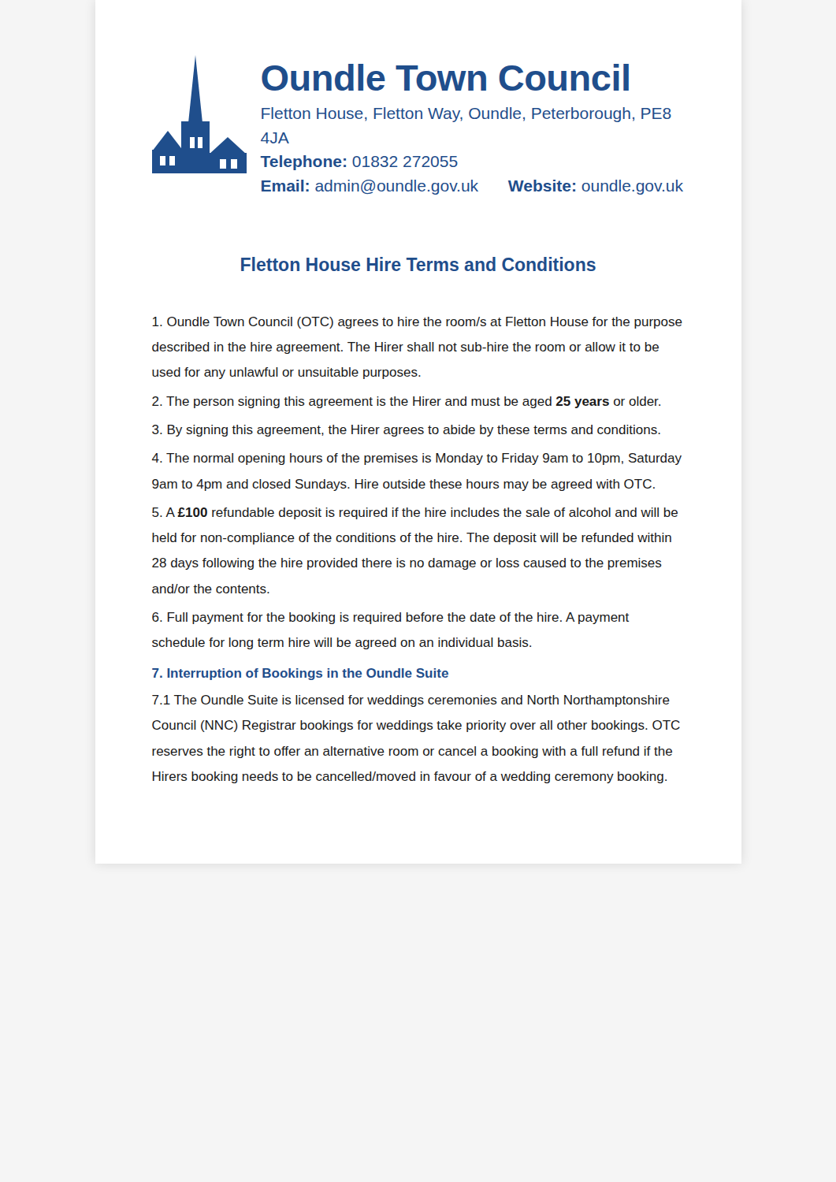Oundle Town Council
Fletton House, Fletton Way, Oundle, Peterborough, PE8 4JA
Telephone: 01832 272055
Email: admin@oundle.gov.uk Website: oundle.gov.uk
Fletton House Hire Terms and Conditions
1. Oundle Town Council (OTC) agrees to hire the room/s at Fletton House for the purpose described in the hire agreement. The Hirer shall not sub-hire the room or allow it to be used for any unlawful or unsuitable purposes.
2. The person signing this agreement is the Hirer and must be aged 25 years or older.
3. By signing this agreement, the Hirer agrees to abide by these terms and conditions.
4. The normal opening hours of the premises is Monday to Friday 9am to 10pm, Saturday 9am to 4pm and closed Sundays. Hire outside these hours may be agreed with OTC.
5. A £100 refundable deposit is required if the hire includes the sale of alcohol and will be held for non-compliance of the conditions of the hire. The deposit will be refunded within 28 days following the hire provided there is no damage or loss caused to the premises and/or the contents.
6. Full payment for the booking is required before the date of the hire. A payment schedule for long term hire will be agreed on an individual basis.
7. Interruption of Bookings in the Oundle Suite
7.1 The Oundle Suite is licensed for weddings ceremonies and North Northamptonshire Council (NNC) Registrar bookings for weddings take priority over all other bookings. OTC reserves the right to offer an alternative room or cancel a booking with a full refund if the Hirers booking needs to be cancelled/moved in favour of a wedding ceremony booking.